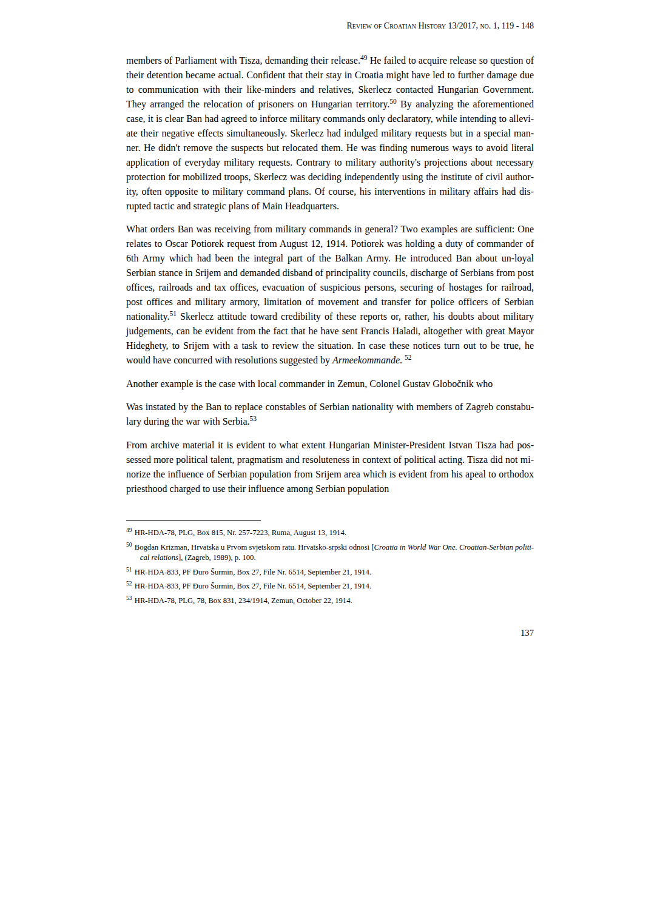Review of Croatian History 13/2017, no. 1, 119 - 148
members of Parliament with Tisza, demanding their release.49 He failed to acquire release so question of their detention became actual. Confident that their stay in Croatia might have led to further damage due to communication with their like-minders and relatives, Skerlecz contacted Hungarian Government. They arranged the relocation of prisoners on Hungarian territory.50 By analyzing the aforementioned case, it is clear Ban had agreed to inforce military commands only declaratory, while intending to alleviate their negative effects simultaneously. Skerlecz had indulged military requests but in a special manner. He didn't remove the suspects but relocated them. He was finding numerous ways to avoid literal application of everyday military requests. Contrary to military authority's projections about necessary protection for mobilized troops, Skerlecz was deciding independently using the institute of civil authority, often opposite to military command plans. Of course, his interventions in military affairs had disrupted tactic and strategic plans of Main Headquarters.
What orders Ban was receiving from military commands in general? Two examples are sufficient: One relates to Oscar Potiorek request from August 12, 1914. Potiorek was holding a duty of commander of 6th Army which had been the integral part of the Balkan Army. He introduced Ban about un-loyal Serbian stance in Srijem and demanded disband of principality councils, discharge of Serbians from post offices, railroads and tax offices, evacuation of suspicious persons, securing of hostages for railroad, post offices and military armory, limitation of movement and transfer for police officers of Serbian nationality.51 Skerlecz attitude toward credibility of these reports or, rather, his doubts about military judgements, can be evident from the fact that he have sent Francis Haladi, altogether with great Mayor Hideghety, to Srijem with a task to review the situation. In case these notices turn out to be true, he would have concurred with resolutions suggested by Armeekommande. 52
Another example is the case with local commander in Zemun, Colonel Gustav Globočnik who
Was instated by the Ban to replace constables of Serbian nationality with members of Zagreb constabulary during the war with Serbia.53
From archive material it is evident to what extent Hungarian Minister-President Istvan Tisza had possessed more political talent, pragmatism and resoluteness in context of political acting. Tisza did not minorize the influence of Serbian population from Srijem area which is evident from his apeal to orthodox priesthood charged to use their influence among Serbian population
49 HR-HDA-78, PLG, Box 815, Nr. 257-7223, Ruma, August 13, 1914.
50 Bogdan Krizman, Hrvatska u Prvom svjetskom ratu. Hrvatsko-srpski odnosi [Croatia in World War One. Croatian-Serbian political relations], (Zagreb, 1989), p. 100.
51 HR-HDA-833, PF Đuro Šurmin, Box 27, File Nr. 6514, September 21, 1914.
52 HR-HDA-833, PF Đuro Šurmin, Box 27, File Nr. 6514, September 21, 1914.
53 HR-HDA-78, PLG, 78, Box 831, 234/1914, Zemun, October 22, 1914.
137